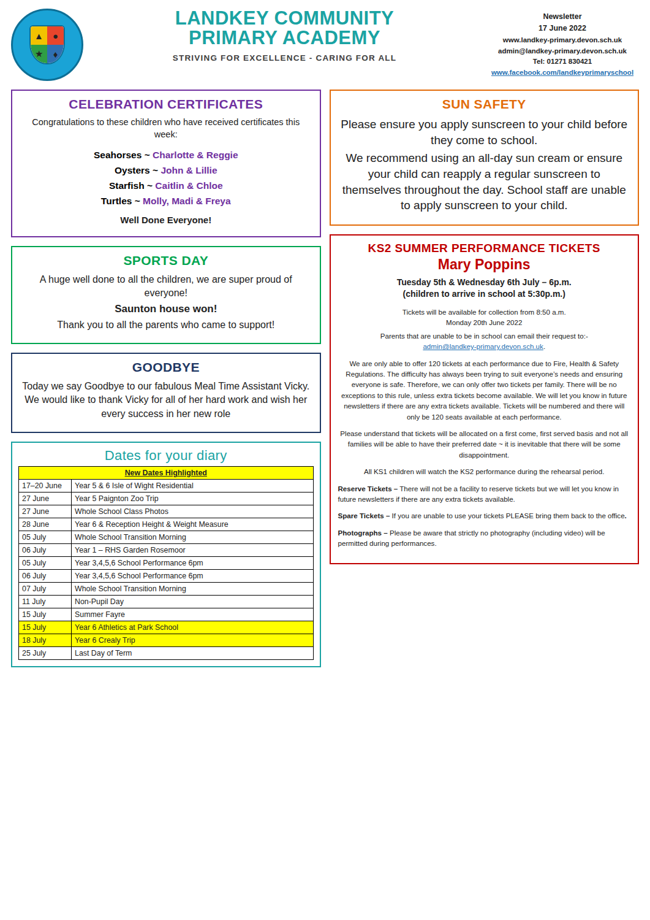▲
●
★
♦
LANDKEY COMMUNITY
PRIMARY ACADEMY
STRIVING FOR EXCELLENCE - CARING FOR ALL
Newsletter
17 June 2022
www.landkey-primary.devon.sch.uk
admin@landkey-primary.devon.sch.uk
Tel: 01271 830421
www.facebook.com/landkeyprimaryschool
CELEBRATION CERTIFICATES
Congratulations to these children who have received certificates this week:
Seahorses ~ Charlotte & Reggie
Oysters ~ John & Lillie
Starfish ~ Caitlin & Chloe
Turtles ~ Molly, Madi & Freya
Well Done Everyone!
SPORTS DAY
A huge well done to all the children, we are super proud of everyone!
Saunton house won!
Thank you to all the parents who came to support!
GOODBYE
Today we say Goodbye to our fabulous Meal Time Assistant Vicky. We would like to thank Vicky for all of her hard work and wish her every success in her new role
Dates for your diary
| New Dates Highlighted |
| 17–20 June | Year 5 & 6 Isle of Wight Residential |
| 27 June | Year 5 Paignton Zoo Trip |
| 27 June | Whole School Class Photos |
| 28 June | Year 6 & Reception Height & Weight Measure |
| 05 July | Whole School Transition Morning |
| 06 July | Year 1 – RHS Garden Rosemoor |
| 05 July | Year 3,4,5,6 School Performance 6pm |
| 06 July | Year 3,4,5,6 School Performance 6pm |
| 07 July | Whole School Transition Morning |
| 11 July | Non-Pupil Day |
| 15 July | Summer Fayre |
| 15 July | Year 6 Athletics at Park School |
| 18 July | Year 6 Crealy Trip |
| 25 July | Last Day of Term |
SUN SAFETY
Please ensure you apply sunscreen to your child before they come to school.
We recommend using an all-day sun cream or ensure your child can reapply a regular sunscreen to themselves throughout the day. School staff are unable to apply sunscreen to your child.
KS2 SUMMER PERFORMANCE TICKETS
Mary Poppins
Tuesday 5th & Wednesday 6th July – 6p.m.
(children to arrive in school at 5:30p.m.)
Tickets will be available for collection from 8:50 a.m.
Monday 20th June 2022
Parents that are unable to be in school can email their request to:-
admin@landkey-primary.devon.sch.uk.
We are only able to offer 120 tickets at each performance due to Fire, Health & Safety Regulations. The difficulty has always been trying to suit everyone’s needs and ensuring everyone is safe. Therefore, we can only offer two tickets per family. There will be no exceptions to this rule, unless extra tickets become available. We will let you know in future newsletters if there are any extra tickets available. Tickets will be numbered and there will only be 120 seats available at each performance.
Please understand that tickets will be allocated on a first come, first served basis and not all families will be able to have their preferred date ~ it is inevitable that there will be some disappointment.
All KS1 children will watch the KS2 performance during the rehearsal period.
Reserve Tickets – There will not be a facility to reserve tickets but we will let you know in future newsletters if there are any extra tickets available.
Spare Tickets – If you are unable to use your tickets PLEASE bring them back to the office.
Photographs – Please be aware that strictly no photography (including video) will be permitted during performances.